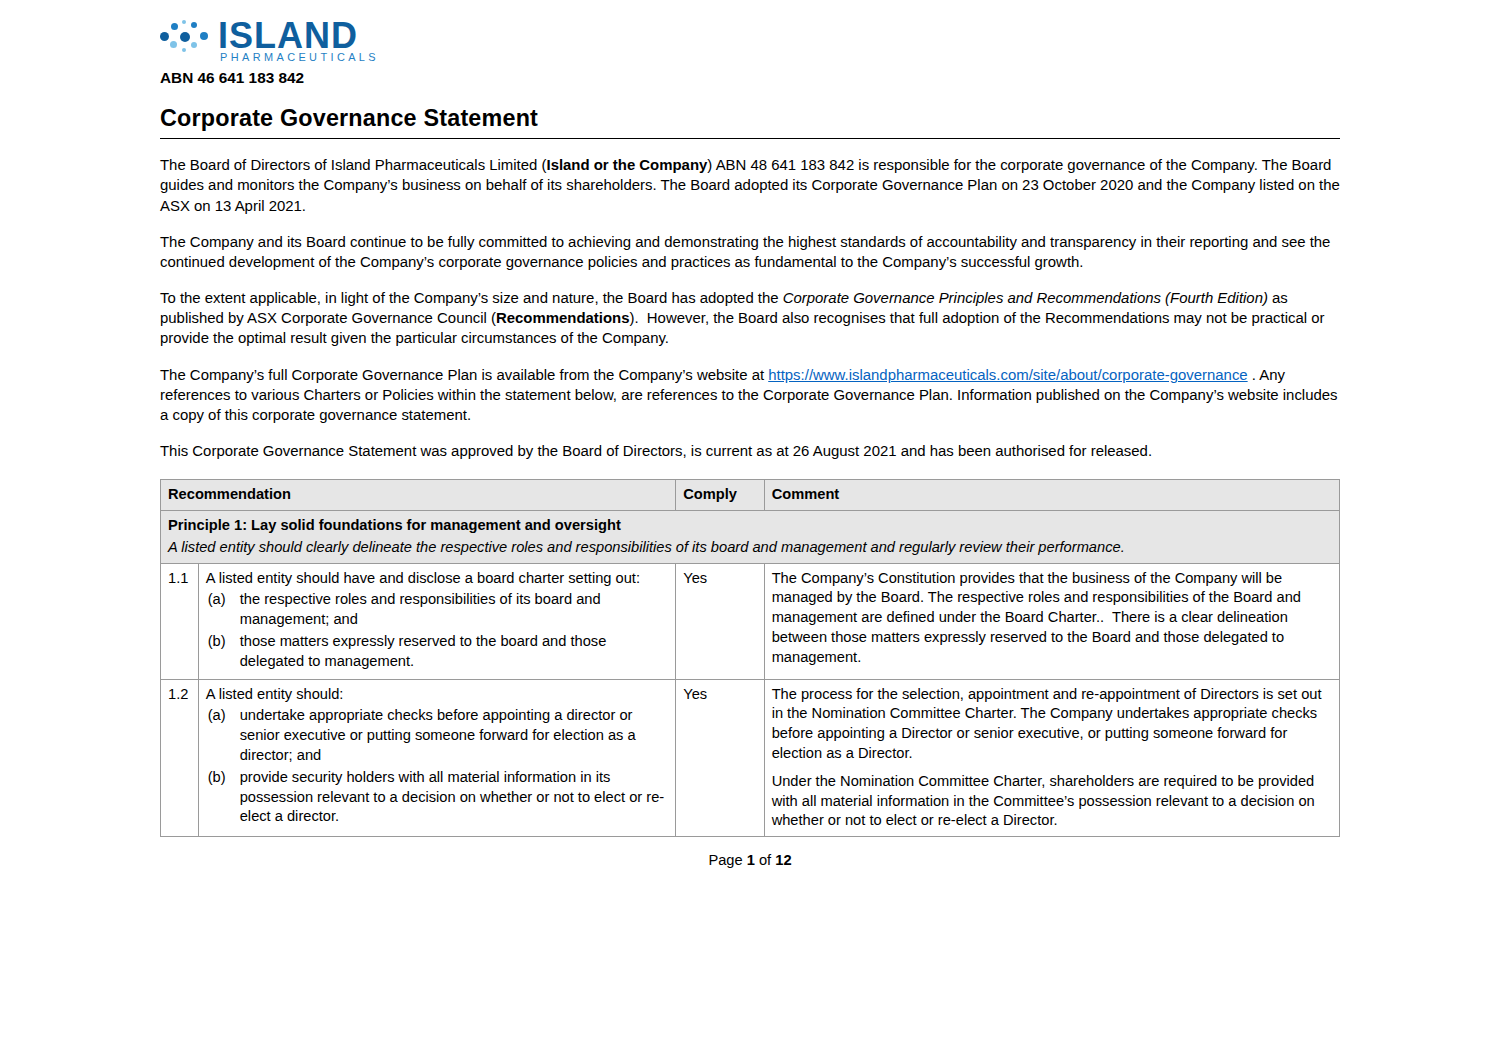ISLAND PHARMACEUTICALS
ABN 46 641 183 842
Corporate Governance Statement
The Board of Directors of Island Pharmaceuticals Limited (Island or the Company) ABN 48 641 183 842 is responsible for the corporate governance of the Company. The Board guides and monitors the Company’s business on behalf of its shareholders. The Board adopted its Corporate Governance Plan on 23 October 2020 and the Company listed on the ASX on 13 April 2021.
The Company and its Board continue to be fully committed to achieving and demonstrating the highest standards of accountability and transparency in their reporting and see the continued development of the Company’s corporate governance policies and practices as fundamental to the Company’s successful growth.
To the extent applicable, in light of the Company’s size and nature, the Board has adopted the Corporate Governance Principles and Recommendations (Fourth Edition) as published by ASX Corporate Governance Council (Recommendations). However, the Board also recognises that full adoption of the Recommendations may not be practical or provide the optimal result given the particular circumstances of the Company.
The Company’s full Corporate Governance Plan is available from the Company’s website at https://www.islandpharmaceuticals.com/site/about/corporate-governance . Any references to various Charters or Policies within the statement below, are references to the Corporate Governance Plan. Information published on the Company’s website includes a copy of this corporate governance statement.
This Corporate Governance Statement was approved by the Board of Directors, is current as at 26 August 2021 and has been authorised for released.
| Recommendation | Comply | Comment |
| --- | --- | --- |
| Principle 1: Lay solid foundations for management and oversight A listed entity should clearly delineate the respective roles and responsibilities of its board and management and regularly review their performance. |
| 1.1 | A listed entity should have and disclose a board charter setting out: (a) the respective roles and responsibilities of its board and management; and (b) those matters expressly reserved to the board and those delegated to management. | Yes | The Company’s Constitution provides that the business of the Company will be managed by the Board. The respective roles and responsibilities of the Board and management are defined under the Board Charter.. There is a clear delineation between those matters expressly reserved to the Board and those delegated to management. |
| 1.2 | A listed entity should: (a) undertake appropriate checks before appointing a director or senior executive or putting someone forward for election as a director; and (b) provide security holders with all material information in its possession relevant to a decision on whether or not to elect or re-elect a director. | Yes | The process for the selection, appointment and re-appointment of Directors is set out in the Nomination Committee Charter. The Company undertakes appropriate checks before appointing a Director or senior executive, or putting someone forward for election as a Director. Under the Nomination Committee Charter, shareholders are required to be provided with all material information in the Committee’s possession relevant to a decision on whether or not to elect or re-elect a Director. |
Page 1 of 12